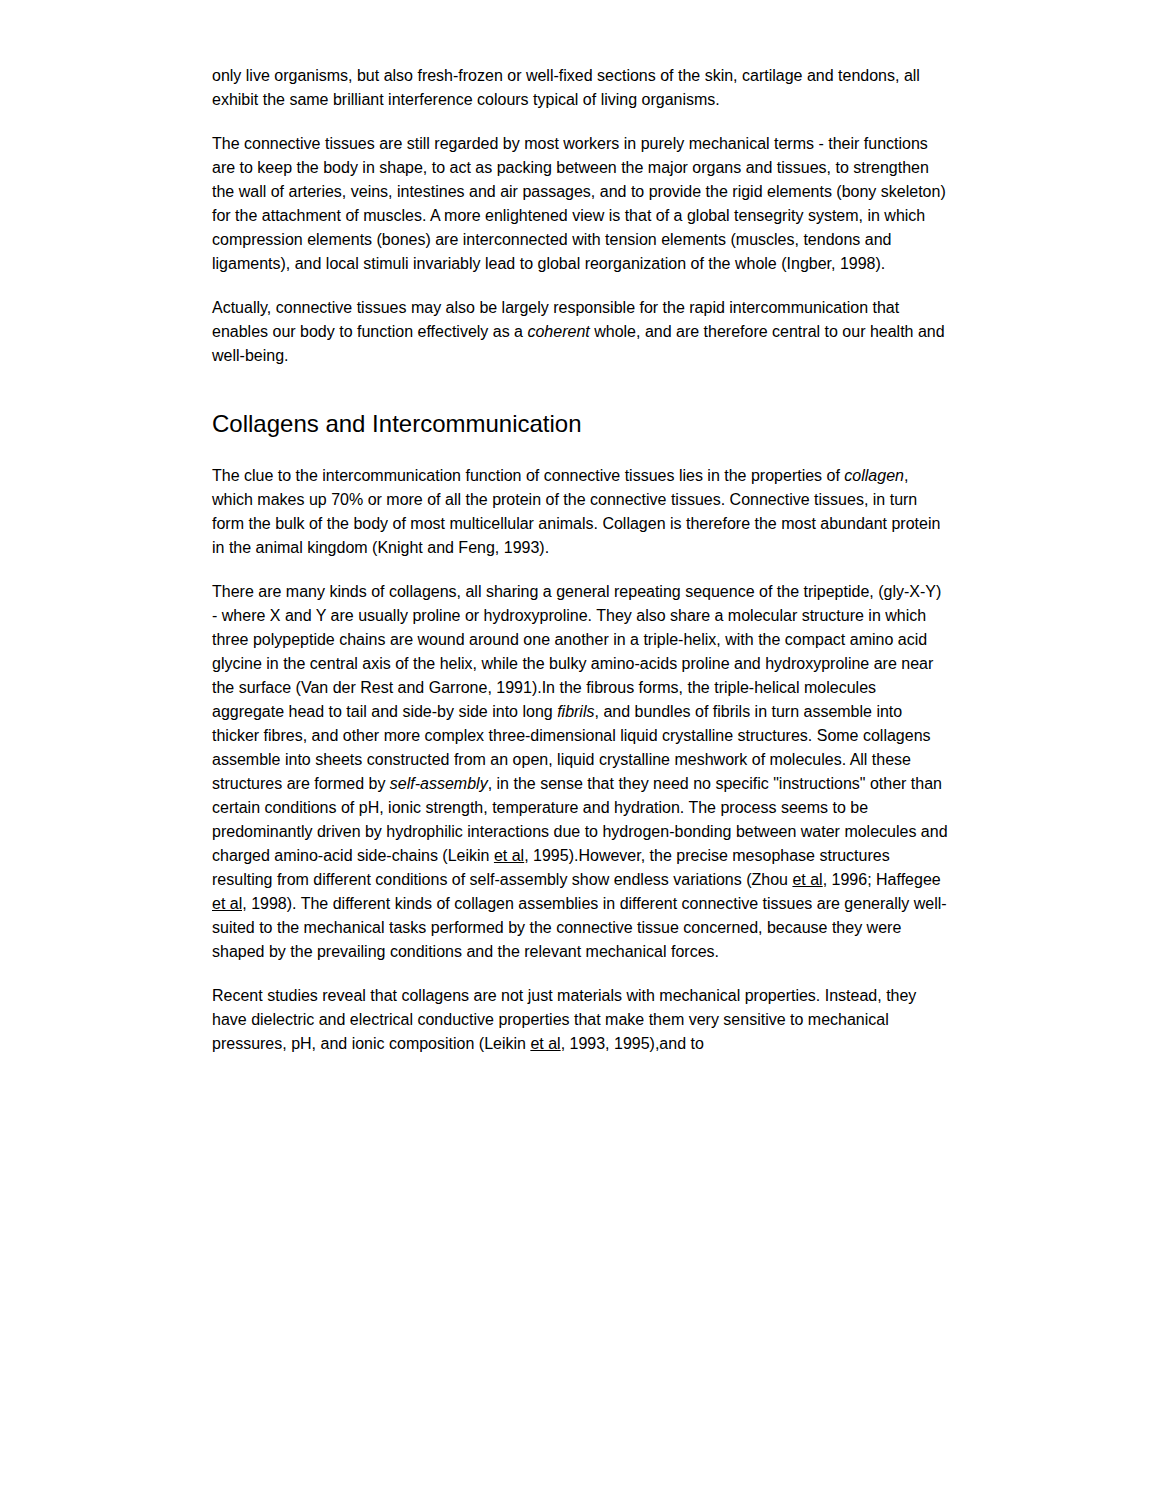only live organisms, but also fresh-frozen or well-fixed sections of the skin, cartilage and tendons, all exhibit the same brilliant interference colours typical of living organisms.
The connective tissues are still regarded by most workers in purely mechanical terms - their functions are to keep the body in shape, to act as packing between the major organs and tissues, to strengthen the wall of arteries, veins, intestines and air passages, and to provide the rigid elements (bony skeleton) for the attachment of muscles. A more enlightened view is that of a global tensegrity system, in which compression elements (bones) are interconnected with tension elements (muscles, tendons and ligaments), and local stimuli invariably lead to global reorganization of the whole (Ingber, 1998).
Actually, connective tissues may also be largely responsible for the rapid intercommunication that enables our body to function effectively as a coherent whole, and are therefore central to our health and well-being.
Collagens and Intercommunication
The clue to the intercommunication function of connective tissues lies in the properties of collagen, which makes up 70% or more of all the protein of the connective tissues. Connective tissues, in turn form the bulk of the body of most multicellular animals. Collagen is therefore the most abundant protein in the animal kingdom (Knight and Feng, 1993).
There are many kinds of collagens, all sharing a general repeating sequence of the tripeptide, (gly-X-Y) - where X and Y are usually proline or hydroxyproline. They also share a molecular structure in which three polypeptide chains are wound around one another in a triple-helix, with the compact amino acid glycine in the central axis of the helix, while the bulky amino-acids proline and hydroxyproline are near the surface (Van der Rest and Garrone, 1991).In the fibrous forms, the triple-helical molecules aggregate head to tail and side-by side into long fibrils, and bundles of fibrils in turn assemble into thicker fibres, and other more complex three-dimensional liquid crystalline structures. Some collagens assemble into sheets constructed from an open, liquid crystalline meshwork of molecules. All these structures are formed by self-assembly, in the sense that they need no specific "instructions" other than certain conditions of pH, ionic strength, temperature and hydration. The process seems to be predominantly driven by hydrophilic interactions due to hydrogen-bonding between water molecules and charged amino-acid side-chains (Leikin et al, 1995).However, the precise mesophase structures resulting from different conditions of self-assembly show endless variations (Zhou et al, 1996; Haffegee et al, 1998). The different kinds of collagen assemblies in different connective tissues are generally well-suited to the mechanical tasks performed by the connective tissue concerned, because they were shaped by the prevailing conditions and the relevant mechanical forces.
Recent studies reveal that collagens are not just materials with mechanical properties. Instead, they have dielectric and electrical conductive properties that make them very sensitive to mechanical pressures, pH, and ionic composition (Leikin et al, 1993, 1995),and to